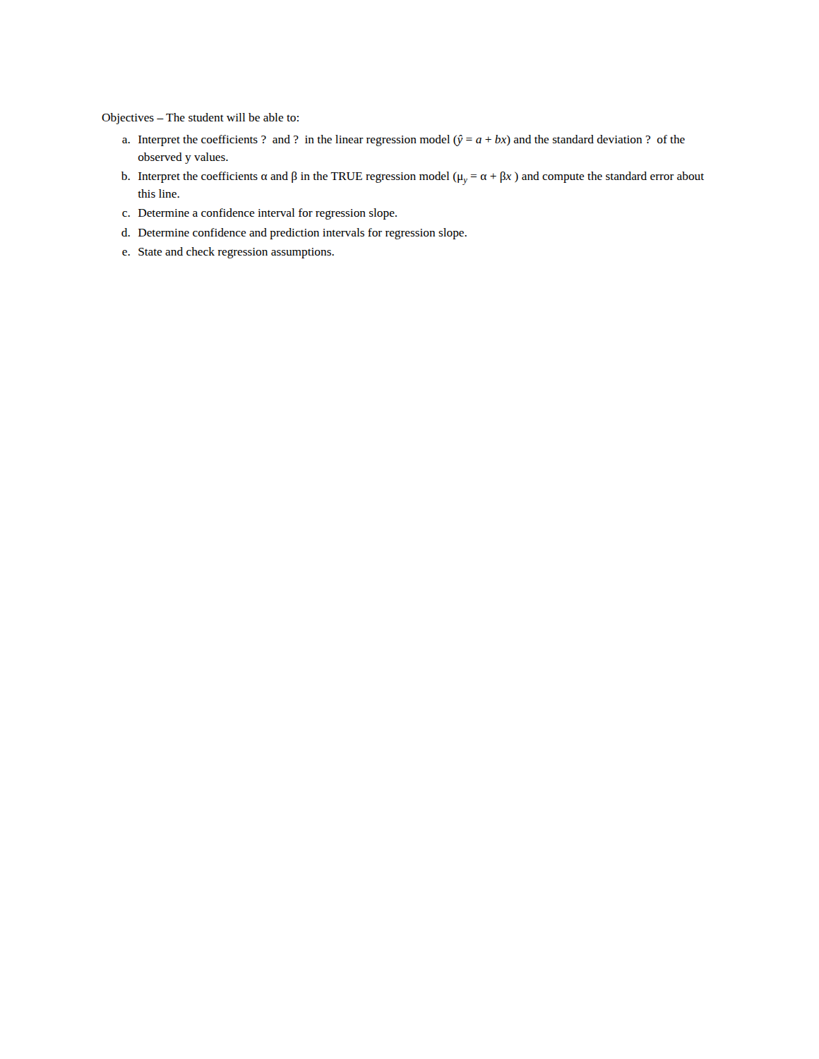Objectives – The student will be able to:
Interpret the coefficients ? and ? in the linear regression model (ŷ = a + bx) and the standard deviation ? of the observed y values.
Interpret the coefficients α and β in the TRUE regression model (μy = α + βx ) and compute the standard error about this line.
Determine a confidence interval for regression slope.
Determine confidence and prediction intervals for regression slope.
State and check regression assumptions.